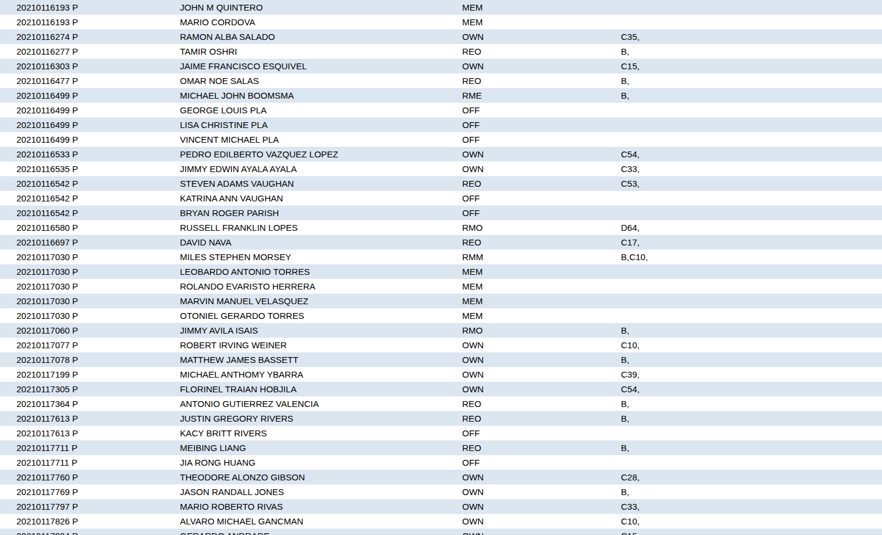| 20210116193 P | JOHN M QUINTERO | MEM | |
| 20210116193 P | MARIO CORDOVA | MEM | |
| 20210116274 P | RAMON ALBA SALADO | OWN | C35, |
| 20210116277 P | TAMIR OSHRI | REO | B, |
| 20210116303 P | JAIME FRANCISCO ESQUIVEL | OWN | C15, |
| 20210116477 P | OMAR NOE SALAS | REO | B, |
| 20210116499 P | MICHAEL JOHN BOOMSMA | RME | B, |
| 20210116499 P | GEORGE LOUIS PLA | OFF | |
| 20210116499 P | LISA CHRISTINE PLA | OFF | |
| 20210116499 P | VINCENT MICHAEL PLA | OFF | |
| 20210116533 P | PEDRO EDILBERTO VAZQUEZ LOPEZ | OWN | C54, |
| 20210116535 P | JIMMY EDWIN AYALA AYALA | OWN | C33, |
| 20210116542 P | STEVEN ADAMS VAUGHAN | REO | C53, |
| 20210116542 P | KATRINA ANN VAUGHAN | OFF | |
| 20210116542 P | BRYAN ROGER PARISH | OFF | |
| 20210116580 P | RUSSELL FRANKLIN LOPES | RMO | D64, |
| 20210116697 P | DAVID NAVA | REO | C17, |
| 20210117030 P | MILES STEPHEN MORSEY | RMM | B,C10, |
| 20210117030 P | LEOBARDO ANTONIO TORRES | MEM | |
| 20210117030 P | ROLANDO EVARISTO HERRERA | MEM | |
| 20210117030 P | MARVIN MANUEL VELASQUEZ | MEM | |
| 20210117030 P | OTONIEL GERARDO TORRES | MEM | |
| 20210117060 P | JIMMY AVILA ISAIS | RMO | B, |
| 20210117077 P | ROBERT IRVING WEINER | OWN | C10, |
| 20210117078 P | MATTHEW JAMES BASSETT | OWN | B, |
| 20210117199 P | MICHAEL ANTHOMY YBARRA | OWN | C39, |
| 20210117305 P | FLORINEL TRAIAN HOBJILA | OWN | C54, |
| 20210117364 P | ANTONIO GUTIERREZ VALENCIA | REO | B, |
| 20210117613 P | JUSTIN GREGORY RIVERS | REO | B, |
| 20210117613 P | KACY BRITT RIVERS | OFF | |
| 20210117711 P | MEIBING LIANG | REO | B, |
| 20210117711 P | JIA RONG HUANG | OFF | |
| 20210117760 P | THEODORE ALONZO GIBSON | OWN | C28, |
| 20210117769 P | JASON RANDALL JONES | OWN | B, |
| 20210117797 P | MARIO ROBERTO RIVAS | OWN | C33, |
| 20210117826 P | ALVARO MICHAEL GANCMAN | OWN | C10, |
| 20210117994 P | GERARDO ANDRADE | OWN | C15, |